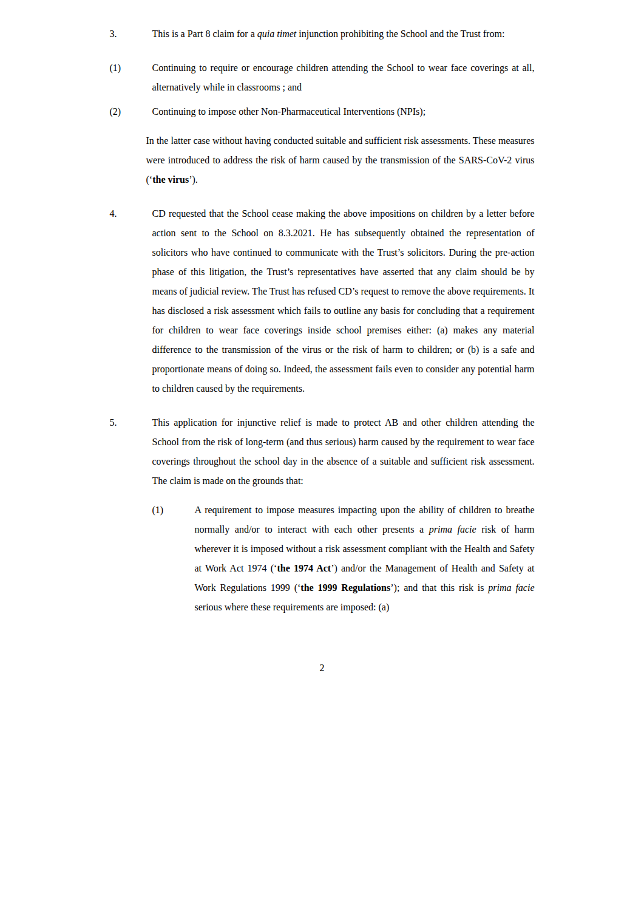3.
This is a Part 8 claim for a quia timet injunction prohibiting the School and the Trust from:
(1)
Continuing to require or encourage children attending the School to wear face coverings at all, alternatively while in classrooms ; and
(2)
Continuing to impose other Non-Pharmaceutical Interventions (NPIs);
In the latter case without having conducted suitable and sufficient risk assessments. These measures were introduced to address the risk of harm caused by the transmission of the SARS-CoV-2 virus (‘the virus’).
4.
CD requested that the School cease making the above impositions on children by a letter before action sent to the School on 8.3.2021. He has subsequently obtained the representation of solicitors who have continued to communicate with the Trust’s solicitors. During the pre-action phase of this litigation, the Trust’s representatives have asserted that any claim should be by means of judicial review. The Trust has refused CD’s request to remove the above requirements. It has disclosed a risk assessment which fails to outline any basis for concluding that a requirement for children to wear face coverings inside school premises either: (a) makes any material difference to the transmission of the virus or the risk of harm to children; or (b) is a safe and proportionate means of doing so. Indeed, the assessment fails even to consider any potential harm to children caused by the requirements.
5.
This application for injunctive relief is made to protect AB and other children attending the School from the risk of long-term (and thus serious) harm caused by the requirement to wear face coverings throughout the school day in the absence of a suitable and sufficient risk assessment. The claim is made on the grounds that:
(1)
A requirement to impose measures impacting upon the ability of children to breathe normally and/or to interact with each other presents a prima facie risk of harm wherever it is imposed without a risk assessment compliant with the Health and Safety at Work Act 1974 (‘the 1974 Act’) and/or the Management of Health and Safety at Work Regulations 1999 (‘the 1999 Regulations’); and that this risk is prima facie serious where these requirements are imposed: (a)
2